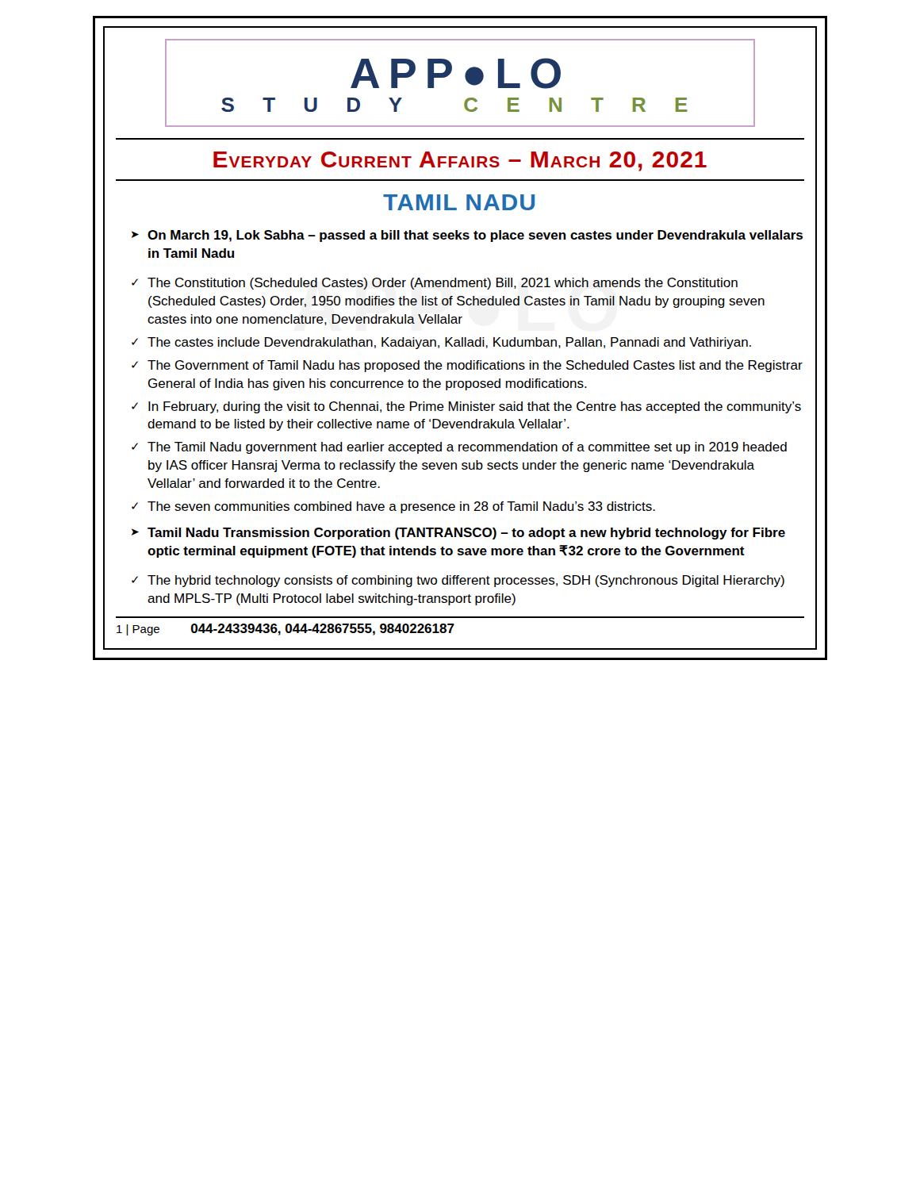APP●LO
S T U D Y C E N T R E
Everyday Current Affairs – March 20, 2021
TAMIL NADU
On March 19, Lok Sabha – passed a bill that seeks to place seven castes under Devendrakula vellalars in Tamil Nadu
The Constitution (Scheduled Castes) Order (Amendment) Bill, 2021 which amends the Constitution (Scheduled Castes) Order, 1950 modifies the list of Scheduled Castes in Tamil Nadu by grouping seven castes into one nomenclature, Devendrakula Vellalar
The castes include Devendrakulathan, Kadaiyan, Kalladi, Kudumban, Pallan, Pannadi and Vathiriyan.
The Government of Tamil Nadu has proposed the modifications in the Scheduled Castes list and the Registrar General of India has given his concurrence to the proposed modifications.
In February, during the visit to Chennai, the Prime Minister said that the Centre has accepted the community’s demand to be listed by their collective name of ‘Devendrakula Vellalar’.
The Tamil Nadu government had earlier accepted a recommendation of a committee set up in 2019 headed by IAS officer Hansraj Verma to reclassify the seven sub sects under the generic name ‘Devendrakula Vellalar’ and forwarded it to the Centre.
The seven communities combined have a presence in 28 of Tamil Nadu’s 33 districts.
Tamil Nadu Transmission Corporation (TANTRANSCO) – to adopt a new hybrid technology for Fibre optic terminal equipment (FOTE) that intends to save more than ₹32 crore to the Government
The hybrid technology consists of combining two different processes, SDH (Synchronous Digital Hierarchy) and MPLS-TP (Multi Protocol label switching-transport profile)
1 | Page 044-24339436, 044-42867555, 9840226187
APP●LO